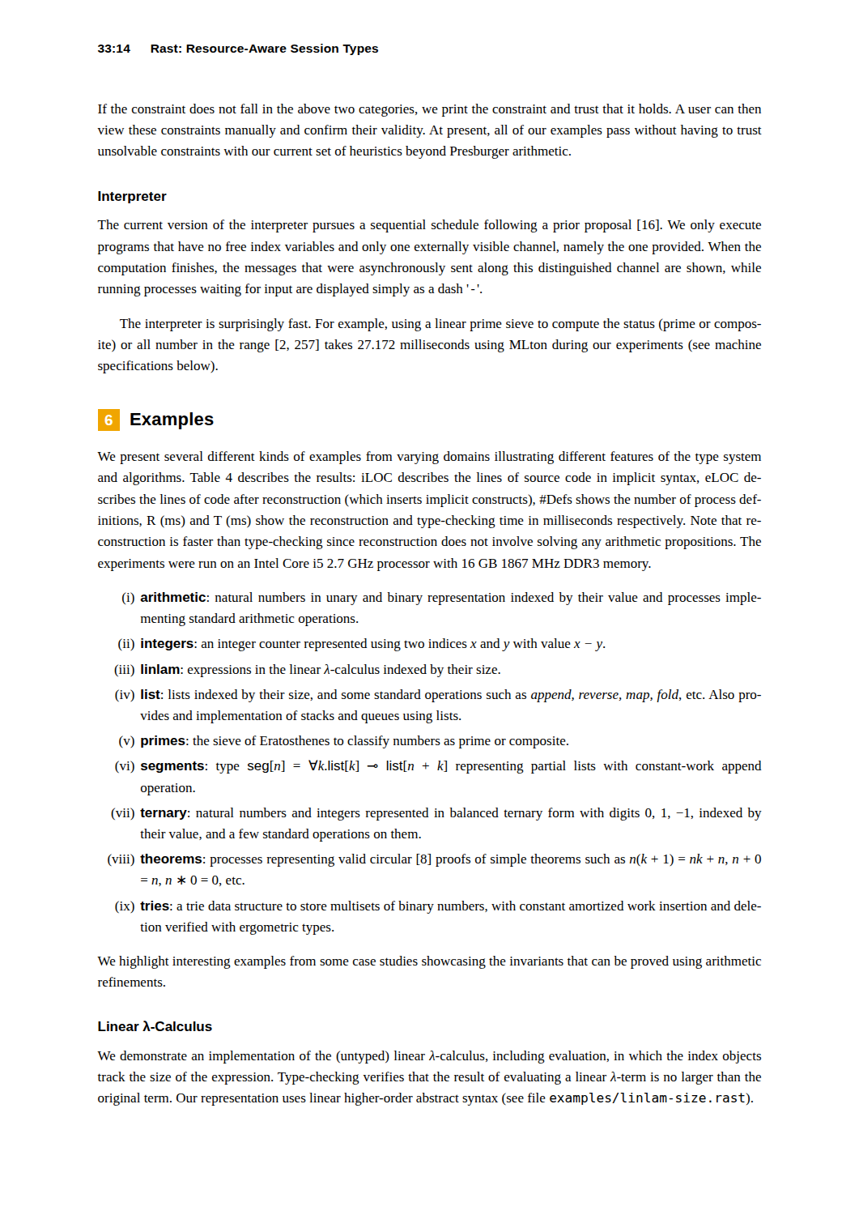33:14 Rast: Resource-Aware Session Types
If the constraint does not fall in the above two categories, we print the constraint and trust that it holds. A user can then view these constraints manually and confirm their validity. At present, all of our examples pass without having to trust unsolvable constraints with our current set of heuristics beyond Presburger arithmetic.
Interpreter
The current version of the interpreter pursues a sequential schedule following a prior proposal [16]. We only execute programs that have no free index variables and only one externally visible channel, namely the one provided. When the computation finishes, the messages that were asynchronously sent along this distinguished channel are shown, while running processes waiting for input are displayed simply as a dash '-'.
The interpreter is surprisingly fast. For example, using a linear prime sieve to compute the status (prime or composite) or all number in the range [2, 257] takes 27.172 milliseconds using MLton during our experiments (see machine specifications below).
6
Examples
We present several different kinds of examples from varying domains illustrating different features of the type system and algorithms. Table 4 describes the results: iLOC describes the lines of source code in implicit syntax, eLOC describes the lines of code after reconstruction (which inserts implicit constructs), #Defs shows the number of process definitions, R (ms) and T (ms) show the reconstruction and type-checking time in milliseconds respectively. Note that reconstruction is faster than type-checking since reconstruction does not involve solving any arithmetic propositions. The experiments were run on an Intel Core i5 2.7 GHz processor with 16 GB 1867 MHz DDR3 memory.
arithmetic: natural numbers in unary and binary representation indexed by their value and processes implementing standard arithmetic operations.
integers: an integer counter represented using two indices x and y with value x − y.
linlam: expressions in the linear λ-calculus indexed by their size.
list: lists indexed by their size, and some standard operations such as append, reverse, map, fold, etc. Also provides and implementation of stacks and queues using lists.
primes: the sieve of Eratosthenes to classify numbers as prime or composite.
segments: type seg[n] = ∀k.list[k] ⊸ list[n + k] representing partial lists with constant-work append operation.
ternary: natural numbers and integers represented in balanced ternary form with digits 0, 1, −1, indexed by their value, and a few standard operations on them.
theorems: processes representing valid circular [8] proofs of simple theorems such as n(k + 1) = nk + n, n + 0 = n, n ∗ 0 = 0, etc.
tries: a trie data structure to store multisets of binary numbers, with constant amortized work insertion and deletion verified with ergometric types.
We highlight interesting examples from some case studies showcasing the invariants that can be proved using arithmetic refinements.
Linear λ-Calculus
We demonstrate an implementation of the (untyped) linear λ-calculus, including evaluation, in which the index objects track the size of the expression. Type-checking verifies that the result of evaluating a linear λ-term is no larger than the original term. Our representation uses linear higher-order abstract syntax (see file examples/linlam-size.rast).